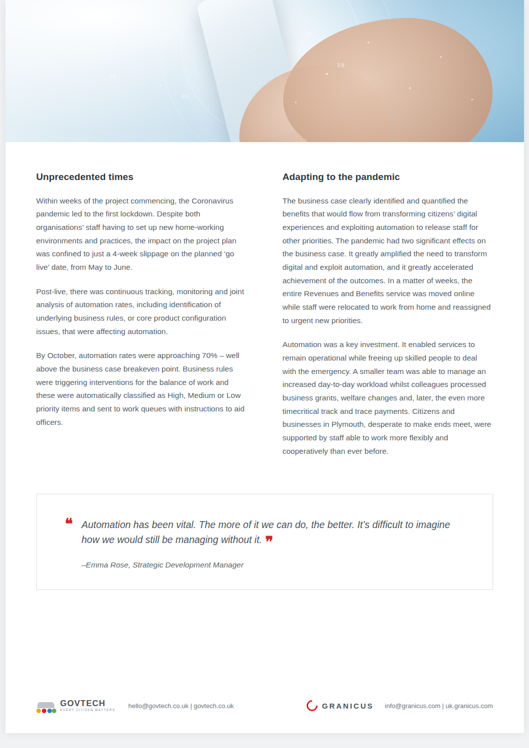01 10 01 01 10
Unprecedented times
Within weeks of the project commencing, the Coronavirus pandemic led to the first lockdown. Despite both organisations’ staff having to set up new home-working environments and practices, the impact on the project plan was confined to just a 4-week slippage on the planned ‘go live’ date, from May to June.
Post-live, there was continuous tracking, monitoring and joint analysis of automation rates, including identification of underlying business rules, or core product configuration issues, that were affecting automation.
By October, automation rates were approaching 70% – well above the business case breakeven point. Business rules were triggering interventions for the balance of work and these were automatically classified as High, Medium or Low priority items and sent to work queues with instructions to aid officers.
Adapting to the pandemic
The business case clearly identified and quantified the benefits that would flow from transforming citizens’ digital experiences and exploiting automation to release staff for other priorities. The pandemic had two significant effects on the business case. It greatly amplified the need to transform digital and exploit automation, and it greatly accelerated achievement of the outcomes. In a matter of weeks, the entire Revenues and Benefits service was moved online while staff were relocated to work from home and reassigned to urgent new priorities.
Automation was a key investment. It enabled services to remain operational while freeing up skilled people to deal with the emergency. A smaller team was able to manage an increased day-to-day workload whilst colleagues processed business grants, welfare changes and, later, the even more timecritical track and trace payments. Citizens and businesses in Plymouth, desperate to make ends meet, were supported by staff able to work more flexibly and cooperatively than ever before.
❝ Automation has been vital. The more of it we can do, the better. It’s difficult to imagine how we would still be managing without it.❞
–Emma Rose, Strategic Development Manager
GOVTECH EVERY CITIZEN MATTERS
hello@govtech.co.uk | govtech.co.uk
GRANICUS
info@granicus.com | uk.granicus.com